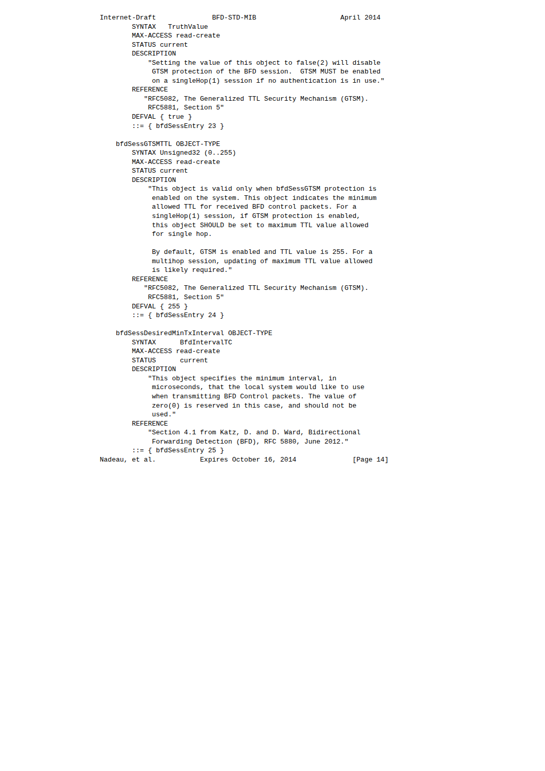Internet-Draft              BFD-STD-MIB                     April 2014
        SYNTAX   TruthValue
        MAX-ACCESS read-create
        STATUS current
        DESCRIPTION
            "Setting the value of this object to false(2) will disable
             GTSM protection of the BFD session.  GTSM MUST be enabled
             on a singleHop(1) session if no authentication is in use."
        REFERENCE
           "RFC5082, The Generalized TTL Security Mechanism (GTSM).
            RFC5881, Section 5"
        DEFVAL { true }
        ::= { bfdSessEntry 23 }

    bfdSessGTSMTTL OBJECT-TYPE
        SYNTAX Unsigned32 (0..255)
        MAX-ACCESS read-create
        STATUS current
        DESCRIPTION
            "This object is valid only when bfdSessGTSM protection is
             enabled on the system. This object indicates the minimum
             allowed TTL for received BFD control packets. For a
             singleHop(1) session, if GTSM protection is enabled,
             this object SHOULD be set to maximum TTL value allowed
             for single hop.

             By default, GTSM is enabled and TTL value is 255. For a
             multihop session, updating of maximum TTL value allowed
             is likely required."
        REFERENCE
           "RFC5082, The Generalized TTL Security Mechanism (GTSM).
            RFC5881, Section 5"
        DEFVAL { 255 }
        ::= { bfdSessEntry 24 }

    bfdSessDesiredMinTxInterval OBJECT-TYPE
        SYNTAX      BfdIntervalTC
        MAX-ACCESS read-create
        STATUS      current
        DESCRIPTION
            "This object specifies the minimum interval, in
             microseconds, that the local system would like to use
             when transmitting BFD Control packets. The value of
             zero(0) is reserved in this case, and should not be
             used."
        REFERENCE
            "Section 4.1 from Katz, D. and D. Ward, Bidirectional
             Forwarding Detection (BFD), RFC 5880, June 2012."
        ::= { bfdSessEntry 25 }
Nadeau, et al.           Expires October 16, 2014              [Page 14]